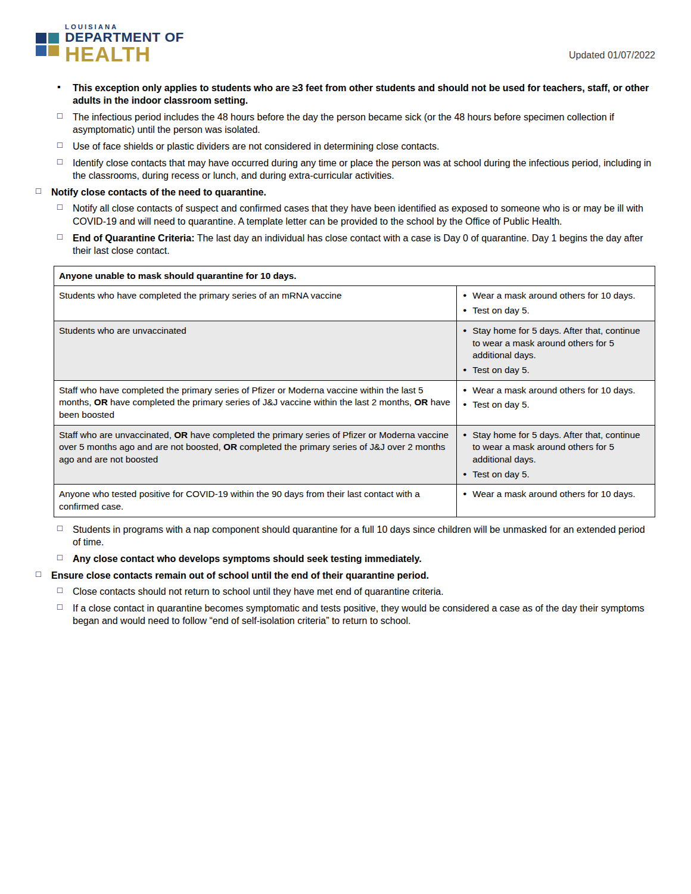LOUISIANA
DEPARTMENT OF
HEALTH
Updated 01/07/2022
This exception only applies to students who are ≥3 feet from other students and should not be used for teachers, staff, or other adults in the indoor classroom setting.
The infectious period includes the 48 hours before the day the person became sick (or the 48 hours before specimen collection if asymptomatic) until the person was isolated.
Use of face shields or plastic dividers are not considered in determining close contacts.
Identify close contacts that may have occurred during any time or place the person was at school during the infectious period, including in the classrooms, during recess or lunch, and during extra-curricular activities.
Notify close contacts of the need to quarantine.
Notify all close contacts of suspect and confirmed cases that they have been identified as exposed to someone who is or may be ill with COVID-19 and will need to quarantine. A template letter can be provided to the school by the Office of Public Health.
End of Quarantine Criteria: The last day an individual has close contact with a case is Day 0 of quarantine. Day 1 begins the day after their last close contact.
| Anyone unable to mask should quarantine for 10 days. |
| --- |
| Students who have completed the primary series of an mRNA vaccine | Wear a mask around others for 10 days. Test on day 5. |
| Students who are unvaccinated | Stay home for 5 days. After that, continue to wear a mask around others for 5 additional days. Test on day 5. |
| Staff who have completed the primary series of Pfizer or Moderna vaccine within the last 5 months, OR have completed the primary series of J&J vaccine within the last 2 months, OR have been boosted | Wear a mask around others for 10 days. Test on day 5. |
| Staff who are unvaccinated, OR have completed the primary series of Pfizer or Moderna vaccine over 5 months ago and are not boosted, OR completed the primary series of J&J over 2 months ago and are not boosted | Stay home for 5 days. After that, continue to wear a mask around others for 5 additional days. Test on day 5. |
| Anyone who tested positive for COVID-19 within the 90 days from their last contact with a confirmed case. | Wear a mask around others for 10 days. |
Students in programs with a nap component should quarantine for a full 10 days since children will be unmasked for an extended period of time.
Any close contact who develops symptoms should seek testing immediately.
Ensure close contacts remain out of school until the end of their quarantine period.
Close contacts should not return to school until they have met end of quarantine criteria.
If a close contact in quarantine becomes symptomatic and tests positive, they would be considered a case as of the day their symptoms began and would need to follow “end of self-isolation criteria” to return to school.